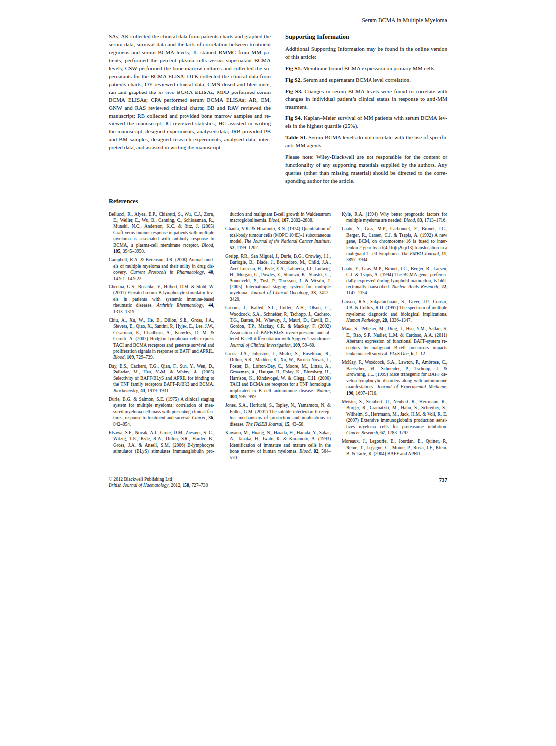Serum BCMA in Multiple Myeloma
SAs; AK collected the clinical data from patients charts and graphed the serum data, survival data and the lack of correlation between treatment regimens and serum BCMA levels; JL stained BMMC from MM patients, performed the percent plasma cells versus supernatant BCMA levels; CSW performed the bone marrow cultures and collected the supernatants for the BCMA ELISA; DTK collected the clinical data from patients charts; OY reviewed clinical data; CMN dosed and bled mice, ran and graphed the in vivo BCMA ELISAs; MPD performed serum BCMA ELISAs; CPA performed serum BCMA ELISAs; AR, EM, GNW and RAS reviewed clinical charts; BB and RAV reviewed the manuscript; RB collected and provided bone marrow samples and reviewed the manuscript; JC reviewed statistics; HC assisted in writing the manuscript, designed experiments, analysed data; JRB provided PB and BM samples, designed research experiments, analysed data, interpreted data, and assisted in writing the manuscript.
Supporting Information
Additional Supporting Information may be found in the online version of this article:
Fig S1. Membrane bound BCMA expression on primary MM cells.
Fig S2. Serum and supernatant BCMA level correlation.
Fig S3. Changes in serum BCMA levels were found to correlate with changes in individual patient’s clinical status in response to anti-MM treatment.
Fig S4. Kaplan–Meier survival of MM patients with serum BCMA levels in the highest quartile (25%).
Table SI. Serum BCMA levels do not correlate with the use of specific anti-MM agents.
Please note: Wiley-Blackwell are not responsible for the content or functionality of any supporting materials supplied by the authors. Any queries (other than missing material) should be directed to the corresponding author for the article.
References
Bellucci, R., Alyea, E.P., Chiaretti, S., Wu, C.J., Zorn, E., Weller, E., Wu, B., Canning, C., Schlossman, R., Munshi, N.C., Anderson, K.C. & Ritz, J. (2005) Graft-verus-tumour response in patients with multiple myeloma is associated with antibody response to BCMA, a plasma-cell membrane receptor. Blood, 105, 3945–3950.
Campbell, R.A. & Berenson, J.R. (2008) Animal models of multiple myeloma and their utility in drug discovery. Current Protocols in Pharmacology, 40, 14.9.1–14.9.22
Cheema, G.S., Roschke, V., Hilbert, D.M. & Stohl, W. (2001) Elevated serum B lymphocyte stimulator levels in patients with systemic immune-based rheumatic diseases. Arthritis Rheumatology, 44, 1313–1319.
Chiu, A., Xu, W., He, B., Dillon, S.R., Gross, J.A., Sievers, E., Qiao, X., Santini, P., Hyjek, E., Lee, J.W., Cesarman, E., Chadburn, A., Knowles, D. M. & Cerutti, A. (2007) Hodgkin lymphoma cells express TACI and BCMA receptors and generate survival and proliferation signals in response to BAFF and APRIL. Blood, 109, 729–739.
Day, E.S., Cachero, T.G., Qian, F., Sun, Y., Wen, D., Pelletier, M., Hsu, Y.-M. & Whitty, A. (2005) Selectivity of BAFF/BLyS and APRIL for binding to the TNF family receptors BAFF-R/BR3 and BCMA. Biochemistry, 44, 1919–1931.
Durie, B.G. & Salmon, S.E. (1975) A clinical staging system for multiple myeloma: correlation of measured myeloma cell mass with presenting clinical features, response to treatment and survival. Cancer, 36, 842–854.
Elsawa, S.F., Novak, A.J., Grote, D.M., Ziesmer, S. C., Witzig, T.E., Kyle, R.A., Dillon, S.R., Harder, B., Gross, J.A. & Ansell, S.M. (2006) B-lymphocyte stimulator (BLyS) stimulates immunoglobulin production and malignant B-cell growth in Waldenstrom macroglobulinemia. Blood, 107, 2882–2888.
Ghanta, V.K. & Hiramoto, R.N. (1974) Quantitation of toal-body tumour cells (MOPC 104E)-1 subcutaneous model. The Journal of the National Cancer Institute, 52, 1199–1202.
Greipp, P.R., San Miguel, J., Durie, B.G., Crowley, J.J., Barlogie, B., Blade, J., Boccadoro, M., Child, J.A., Avet-Loiseau, H., Kyle, R.A., Lahuerta, J.J., Ludwig, H., Morgan, G., Powles, R., Shimizu, K., Shustik, C., Sonneveld, P., Tosi, P., Turesson, I. & Westin, J. (2005) International staging system for multiple myeloma. Journal of Clinical Oncology, 23, 3412–3420.
Groom, J., Kalled, S.L., Cutler, A.H., Olson, C., Woodcock, S.A., Schneider, P., Tschopp, J., Cachero, T.G., Batten, M., Wheway, J., Mauri, D., Cavill, D., Gordon, T.P., Mackay, C.R. & Mackay, F. (2002) Association of BAFF/BLyS overexpression and altered B cell differentiation with Sjogren’s syndrome. Journal of Clinical Investigation, 109, 59–68.
Gross, J.A., Johnston, J., Mudri, S., Enselman, R., Dillon, S.R., Madden, K., Xu, W., Parrish-Novak, J., Foster, D., Lofton-Day, C., Moore, M., Littau, A., Grossman, A., Haugen, H., Foley, K., Blumberg, H., Harrison, K., Kindsvogel, W. & Clegg, C.H. (2000) TACI and BCMA are receptors for a TNF homologue implicated in B cell autoimmune disease. Nature, 404, 995–999.
Jones, S.A., Horiuchi, S., Topley, N., Yamamoto, N. & Fuller, G.M. (2001) The soluble interleukin 6 receptor: mechanisms of production and implications in disease. The FASEB Journal, 15, 43–58.
Kawano, M., Huang, N., Harada, H., Harada, Y., Sakai, A., Tanaka, H., Iwato, K. & Kuramoto, A. (1993) Identification of immature and mature cells in the bone marrow of human myelomas. Blood, 82, 564–570.
Kyle, R.A. (1994) Why better prognostic factors for multiple myeloma are needed. Blood, 83, 1713–1716.
Laabi, Y., Gras, M.P., Carbonnel, F., Brouet, J.C., Berger, R., Larsen, C.J. & Tsapis, A. (1992) A new gene, BCM, on chromosome 16 is fused to interleukin 2 gene by a t(4;16)(q26;p13) translocation in a malignant T cell lymphoma. The EMBO Journal, 11, 3897–3904.
Laabi, Y., Gras, M.P., Brouet, J.C., Berger, R., Larsen, C.J. & Tsapis, A. (1994) The BCMA gene, preferentially expressed during lymphoid maturation, is bidirectionally transcribed. Nucleic Acids Research, 22, 1147–1154.
Larson, R.S., Sukpanichnant, S., Greer, J.P., Cousar, J.B. & Collins, R.D. (1997) The spectrum of multiple myeloma: diagnostic and biological implications. Human Pathology, 28, 1336–1347.
Maia, S., Pelletier, M., Ding, J., Hsu, Y.M., Sallan, S. E., Rao, S.P., Nadler, L.M. & Cardoso, A.A. (2011) Aberrant expression of functional BAFF-system receptors by malignant B-cell precursors impacts leukemia cell survival. PLoS One, 6, 1–12.
McKay, F., Woodcock, S.A., Lawton, P., Ambrose, C., Baetscher, M., Schneider, P., Tschopp, J. & Browning, J.L. (1999) Mice transgenic for BAFF develop lymphocytic disorders along with autoimmune manifestations. Journal of Experimental Medicine, 190, 1697–1710.
Meister, S., Schubert, U., Neubert, K., Herrmann, K., Burger, R., Gramatzki, M., Hahn, S., Schreiber, S., Wilhelm, S., Herrmann, M., Jack, H.M. & Voll, R. E. (2007) Extensive immunoglobulin production sensitizes myeloma cells for proteasome inhibition. Cancer Research, 67, 1783–1792.
Moreaux, J., Legouffe, E., Jourdan, E., Quittet, P., Reme, T., Lugagne, C., Moine, P., Rossi, J.F., Klein, B. & Tarte, K. (2004) BAFF and APRIL
© 2012 Blackwell Publishing Ltd
British Journal of Haematology, 2012, 158, 727–738
737